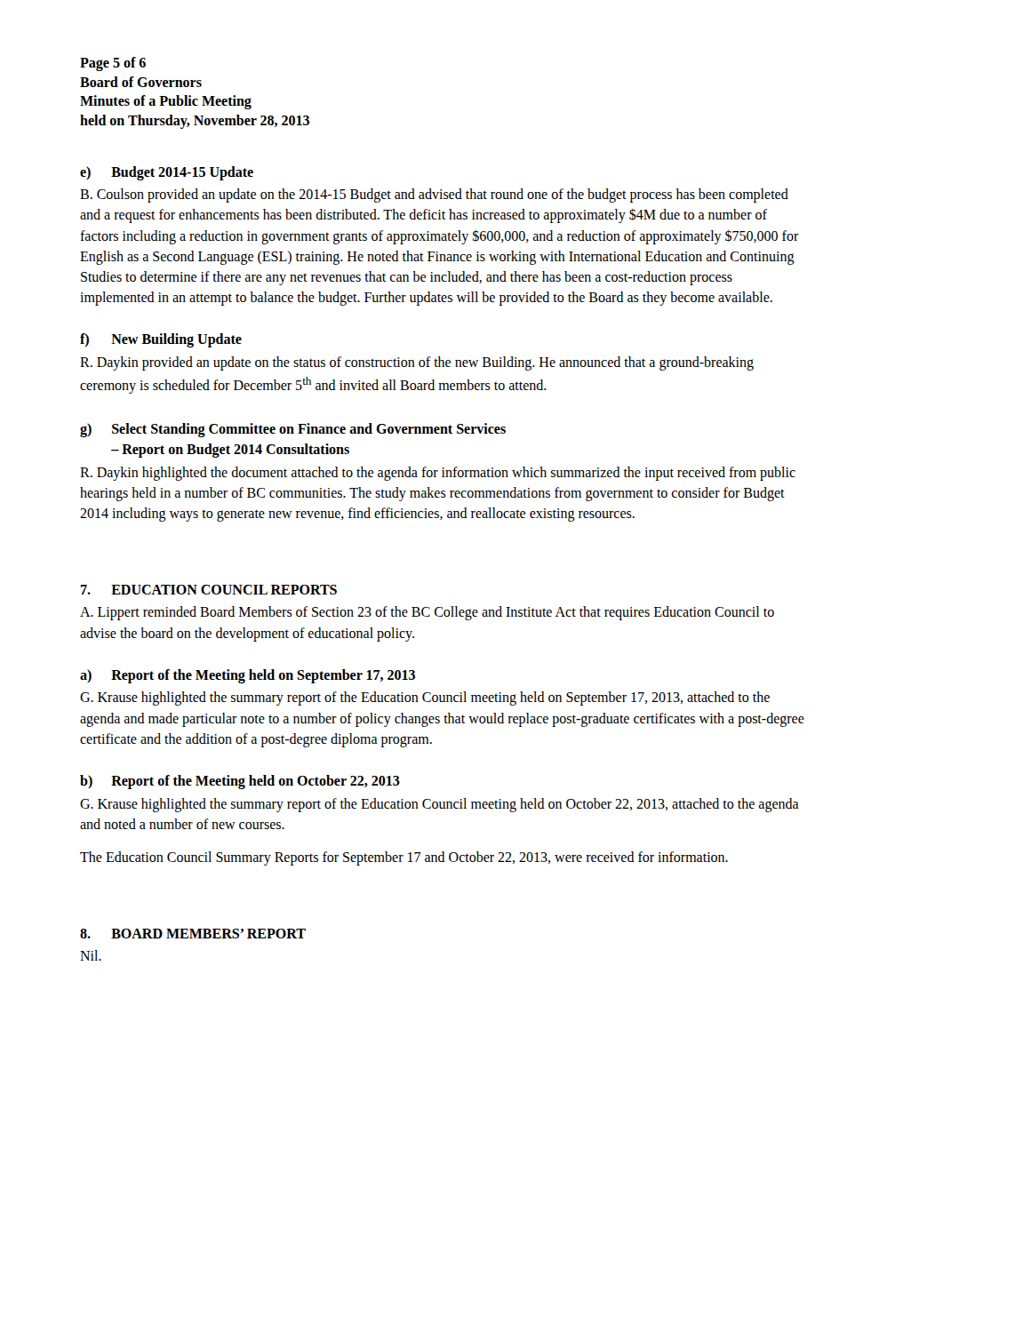Page 5 of 6
Board of Governors
Minutes of a Public Meeting
held on Thursday, November 28, 2013
e) Budget 2014-15 Update
B. Coulson provided an update on the 2014-15 Budget and advised that round one of the budget process has been completed and a request for enhancements has been distributed. The deficit has increased to approximately $4M due to a number of factors including a reduction in government grants of approximately $600,000, and a reduction of approximately $750,000 for English as a Second Language (ESL) training. He noted that Finance is working with International Education and Continuing Studies to determine if there are any net revenues that can be included, and there has been a cost-reduction process implemented in an attempt to balance the budget. Further updates will be provided to the Board as they become available.
f) New Building Update
R. Daykin provided an update on the status of construction of the new Building. He announced that a ground-breaking ceremony is scheduled for December 5th and invited all Board members to attend.
g) Select Standing Committee on Finance and Government Services – Report on Budget 2014 Consultations
R. Daykin highlighted the document attached to the agenda for information which summarized the input received from public hearings held in a number of BC communities. The study makes recommendations from government to consider for Budget 2014 including ways to generate new revenue, find efficiencies, and reallocate existing resources.
7. EDUCATION COUNCIL REPORTS
A. Lippert reminded Board Members of Section 23 of the BC College and Institute Act that requires Education Council to advise the board on the development of educational policy.
a) Report of the Meeting held on September 17, 2013
G. Krause highlighted the summary report of the Education Council meeting held on September 17, 2013, attached to the agenda and made particular note to a number of policy changes that would replace post-graduate certificates with a post-degree certificate and the addition of a post-degree diploma program.
b) Report of the Meeting held on October 22, 2013
G. Krause highlighted the summary report of the Education Council meeting held on October 22, 2013, attached to the agenda and noted a number of new courses.
The Education Council Summary Reports for September 17 and October 22, 2013, were received for information.
8. BOARD MEMBERS’ REPORT
Nil.